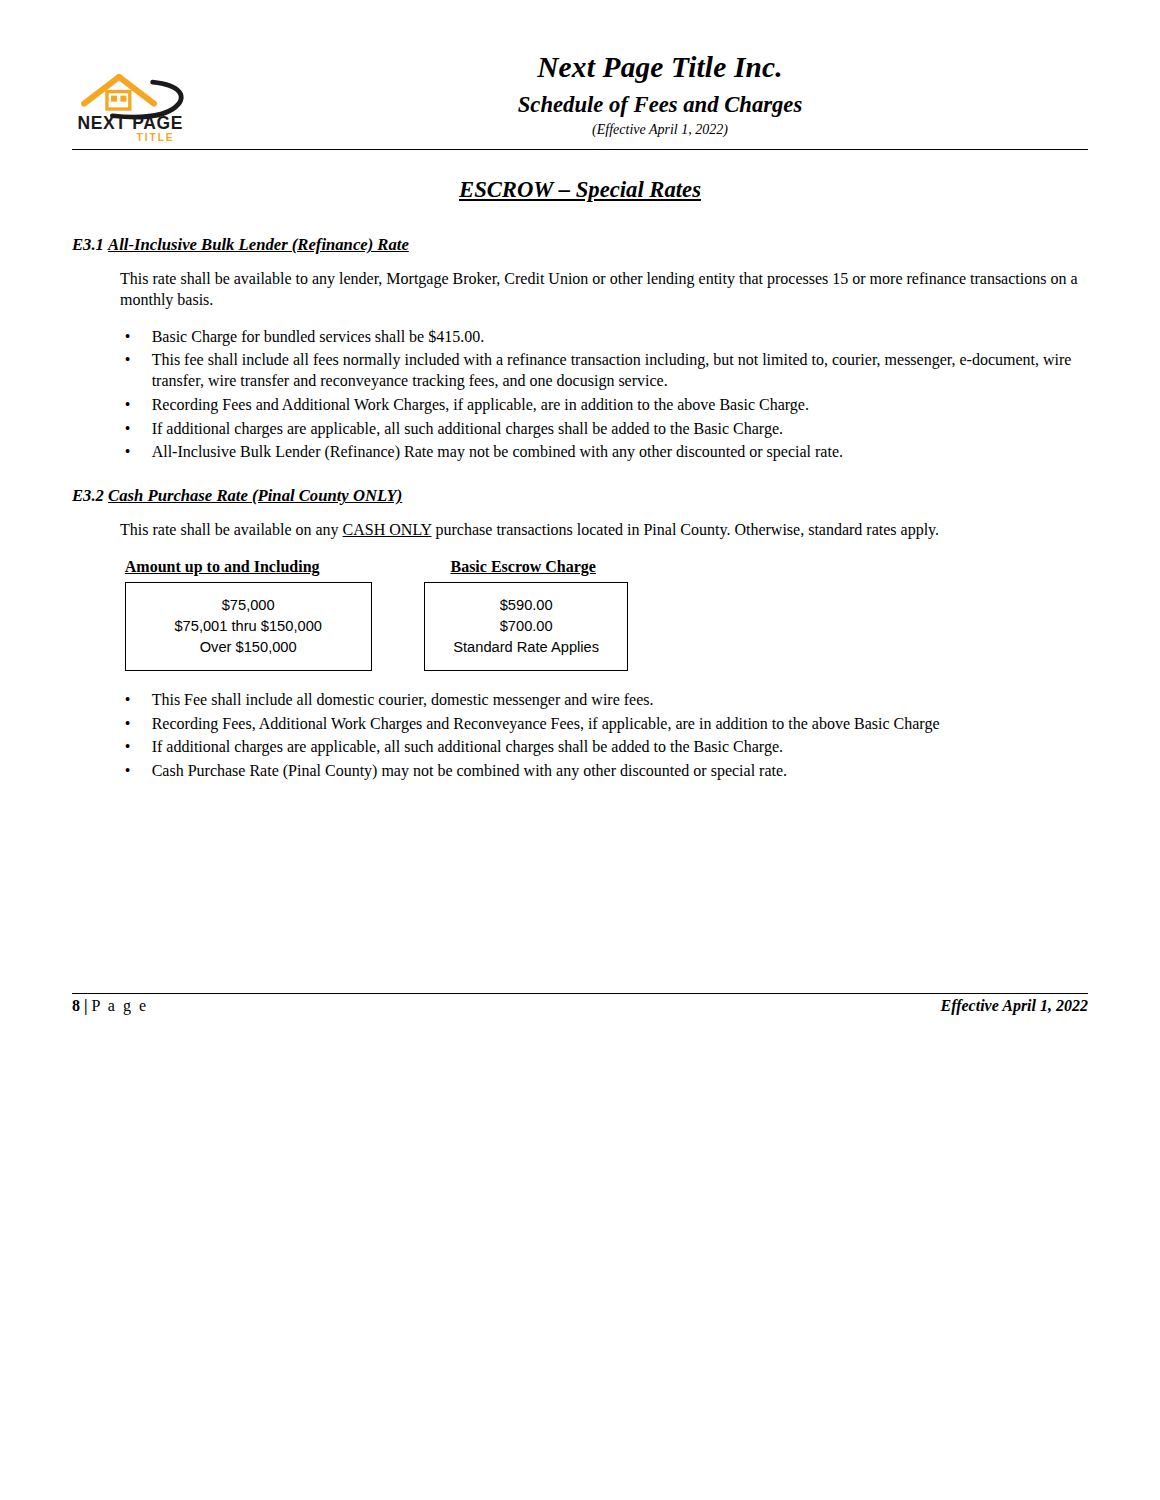NEXT PAGE TITLE
Next Page Title Inc.
Schedule of Fees and Charges
(Effective April 1, 2022)
ESCROW – Special Rates
E3.1 All-Inclusive Bulk Lender (Refinance) Rate
This rate shall be available to any lender, Mortgage Broker, Credit Union or other lending entity that processes 15 or more refinance transactions on a monthly basis.
Basic Charge for bundled services shall be $415.00.
This fee shall include all fees normally included with a refinance transaction including, but not limited to, courier, messenger, e-document, wire transfer, wire transfer and reconveyance tracking fees, and one docusign service.
Recording Fees and Additional Work Charges, if applicable, are in addition to the above Basic Charge.
If additional charges are applicable, all such additional charges shall be added to the Basic Charge.
All-Inclusive Bulk Lender (Refinance) Rate may not be combined with any other discounted or special rate.
E3.2 Cash Purchase Rate (Pinal County ONLY)
This rate shall be available on any CASH ONLY purchase transactions located in Pinal County. Otherwise, standard rates apply.
Amount up to and Including
Basic Escrow Charge
$75,000
$75,001 thru $150,000
Over $150,000
$590.00
$700.00
Standard Rate Applies
This Fee shall include all domestic courier, domestic messenger and wire fees.
Recording Fees, Additional Work Charges and Reconveyance Fees, if applicable, are in addition to the above Basic Charge
If additional charges are applicable, all such additional charges shall be added to the Basic Charge.
Cash Purchase Rate (Pinal County) may not be combined with any other discounted or special rate.
8 | P a g e
Effective April 1, 2022